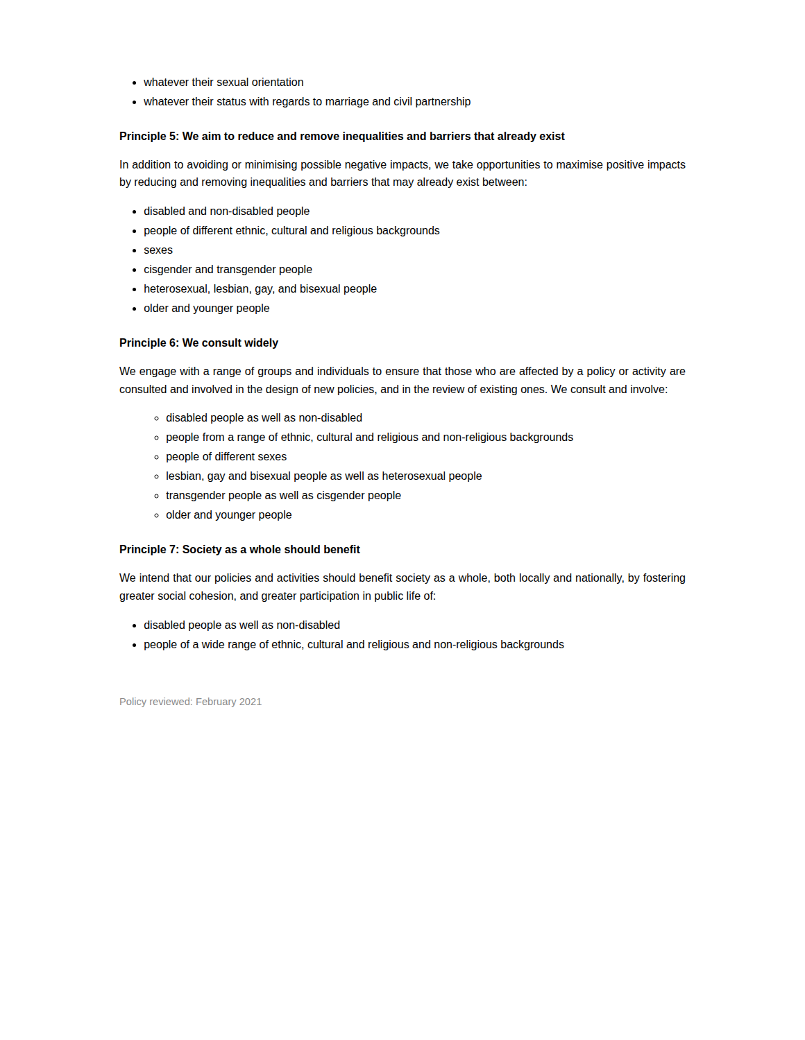whatever their sexual orientation
whatever their status with regards to marriage and civil partnership
Principle 5: We aim to reduce and remove inequalities and barriers that already exist
In addition to avoiding or minimising possible negative impacts, we take opportunities to maximise positive impacts by reducing and removing inequalities and barriers that may already exist between:
disabled and non-disabled people
people of different ethnic, cultural and religious backgrounds
sexes
cisgender and transgender people
heterosexual, lesbian, gay, and bisexual people
older and younger people
Principle 6: We consult widely
We engage with a range of groups and individuals to ensure that those who are affected by a policy or activity are consulted and involved in the design of new policies, and in the review of existing ones. We consult and involve:
disabled people as well as non-disabled
people from a range of ethnic, cultural and religious and non-religious backgrounds
people of different sexes
lesbian, gay and bisexual people as well as heterosexual people
transgender people as well as cisgender people
older and younger people
Principle 7: Society as a whole should benefit
We intend that our policies and activities should benefit society as a whole, both locally and nationally, by fostering greater social cohesion, and greater participation in public life of:
disabled people as well as non-disabled
people of a wide range of ethnic, cultural and religious and non-religious backgrounds
Policy reviewed: February 2021